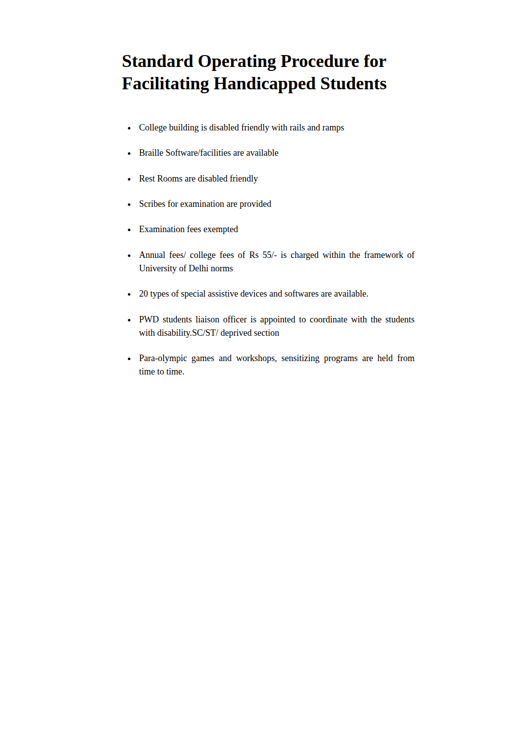Standard Operating Procedure for Facilitating Handicapped Students
College building is disabled friendly with rails and ramps
Braille Software/facilities are available
Rest Rooms are disabled friendly
Scribes for examination are provided
Examination fees exempted
Annual fees/ college fees of Rs 55/- is charged within the framework of University of Delhi norms
20 types of special assistive devices and softwares are available.
PWD students liaison officer is appointed to coordinate with the students with disability.SC/ST/ deprived section
Para-olympic games and workshops, sensitizing programs are held from time to time.